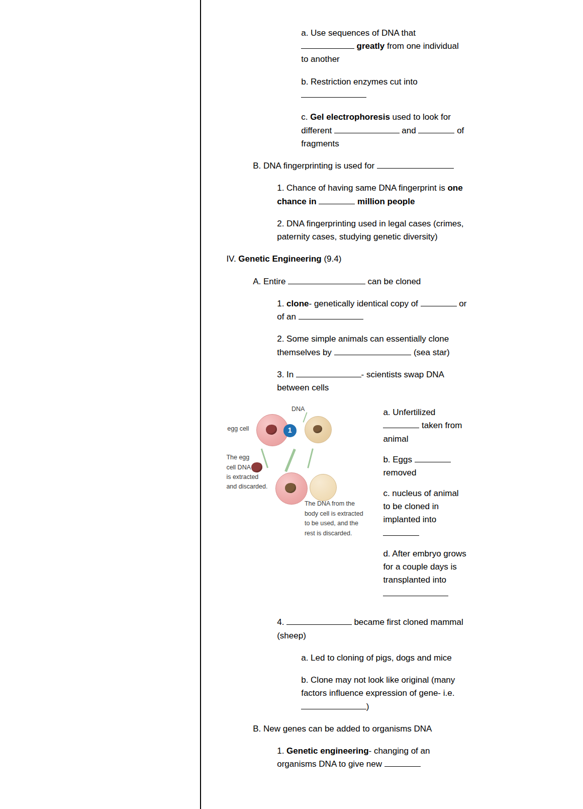a. Use sequences of DNA that greatly from one individual to another
b. Restriction enzymes cut into
c. Gel electrophoresis used to look for different and of fragments
B. DNA fingerprinting is used for
1. Chance of having same DNA fingerprint is one chance in million people
2. DNA fingerprinting used in legal cases (crimes, paternity cases, studying genetic diversity)
IV. Genetic Engineering (9.4)
A. Entire can be cloned
1. clone- genetically identical copy of or of an
2. Some simple animals can essentially clone themselves by (sea star)
3. In - scientists swap DNA between cells
DNA
egg cell
1
The egg
cell DNA
is extracted
and discarded.
The DNA from the
body cell is extracted
to be used, and the
rest is discarded.
a. Unfertilized taken from animal
b. Eggs removed
c. nucleus of animal to be cloned in implanted into
d. After embryo grows for a couple days is transplanted into
4. became first cloned mammal (sheep)
a. Led to cloning of pigs, dogs and mice
b. Clone may not look like original (many factors influence expression of gene- i.e. )
B. New genes can be added to organisms DNA
1. Genetic engineering- changing of an organisms DNA to give new